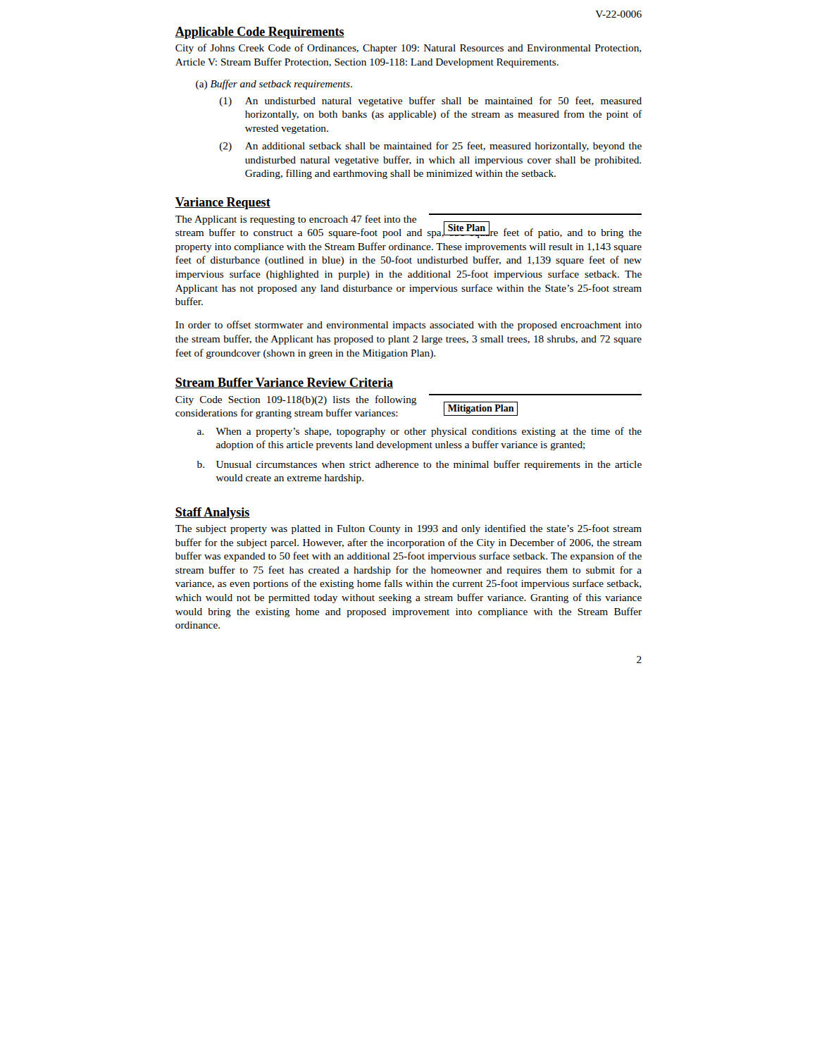V-22-0006
Applicable Code Requirements
City of Johns Creek Code of Ordinances, Chapter 109: Natural Resources and Environmental Protection, Article V: Stream Buffer Protection, Section 109-118: Land Development Requirements.
(a) Buffer and setback requirements.
An undisturbed natural vegetative buffer shall be maintained for 50 feet, measured horizontally, on both banks (as applicable) of the stream as measured from the point of wrested vegetation.
An additional setback shall be maintained for 25 feet, measured horizontally, beyond the undisturbed natural vegetative buffer, in which all impervious cover shall be prohibited. Grading, filling and earthmoving shall be minimized within the setback.
Variance Request
Site Plan
The Applicant is requesting to encroach 47 feet into the stream buffer to construct a 605 square-foot pool and spa, 831 square feet of patio, and to bring the property into compliance with the Stream Buffer ordinance. These improvements will result in 1,143 square feet of disturbance (outlined in blue) in the 50-foot undisturbed buffer, and 1,139 square feet of new impervious surface (highlighted in purple) in the additional 25-foot impervious surface setback. The Applicant has not proposed any land disturbance or impervious surface within the State’s 25-foot stream buffer.
In order to offset stormwater and environmental impacts associated with the proposed encroachment into the stream buffer, the Applicant has proposed to plant 2 large trees, 3 small trees, 18 shrubs, and 72 square feet of groundcover (shown in green in the Mitigation Plan).
Stream Buffer Variance Review Criteria
Mitigation Plan
City Code Section 109-118(b)(2) lists the following considerations for granting stream buffer variances:
When a property’s shape, topography or other physical conditions existing at the time of the adoption of this article prevents land development unless a buffer variance is granted;
Unusual circumstances when strict adherence to the minimal buffer requirements in the article would create an extreme hardship.
Staff Analysis
The subject property was platted in Fulton County in 1993 and only identified the state’s 25-foot stream buffer for the subject parcel. However, after the incorporation of the City in December of 2006, the stream buffer was expanded to 50 feet with an additional 25-foot impervious surface setback. The expansion of the stream buffer to 75 feet has created a hardship for the homeowner and requires them to submit for a variance, as even portions of the existing home falls within the current 25-foot impervious surface setback, which would not be permitted today without seeking a stream buffer variance. Granting of this variance would bring the existing home and proposed improvement into compliance with the Stream Buffer ordinance.
2